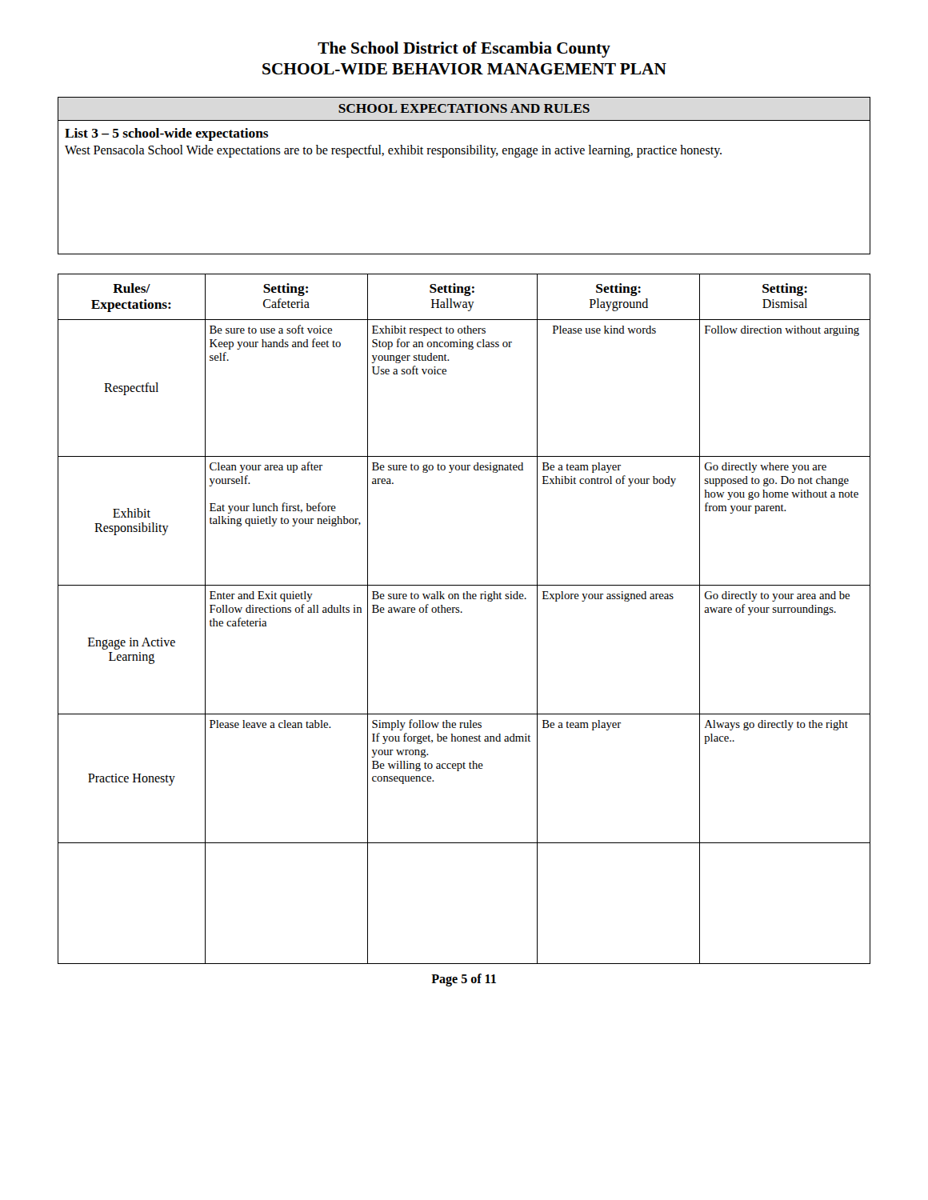The School District of Escambia County
SCHOOL-WIDE BEHAVIOR MANAGEMENT PLAN
SCHOOL EXPECTATIONS AND RULES
List 3 – 5 school-wide expectations
West Pensacola School Wide expectations are to be respectful, exhibit responsibility, engage in active learning, practice honesty.
| Rules/ Expectations: | Setting: Cafeteria | Setting: Hallway | Setting: Playground | Setting: Dismisal |
| --- | --- | --- | --- | --- |
| Respectful | Be sure to use a soft voice Keep your hands and feet to self. | Exhibit respect to others Stop for an oncoming class or younger student. Use a soft voice | Please use kind words | Follow direction without arguing |
| Exhibit Responsibility | Clean your area up after yourself. Eat your lunch first, before talking quietly to your neighbor, | Be sure to go to your designated area. | Be a team player Exhibit control of your body | Go directly where you are supposed to go. Do not change how you go home without a note from your parent. |
| Engage in Active Learning | Enter and Exit quietly Follow directions of all adults in the cafeteria | Be sure to walk on the right side. Be aware of others. | Explore your assigned areas | Go directly to your area and be aware of your surroundings. |
| Practice Honesty | Please leave a clean table. | Simply follow the rules If you forget, be honest and admit your wrong. Be willing to accept the consequence. | Be a team player | Always go directly to the right place.. |
Page 5 of 11